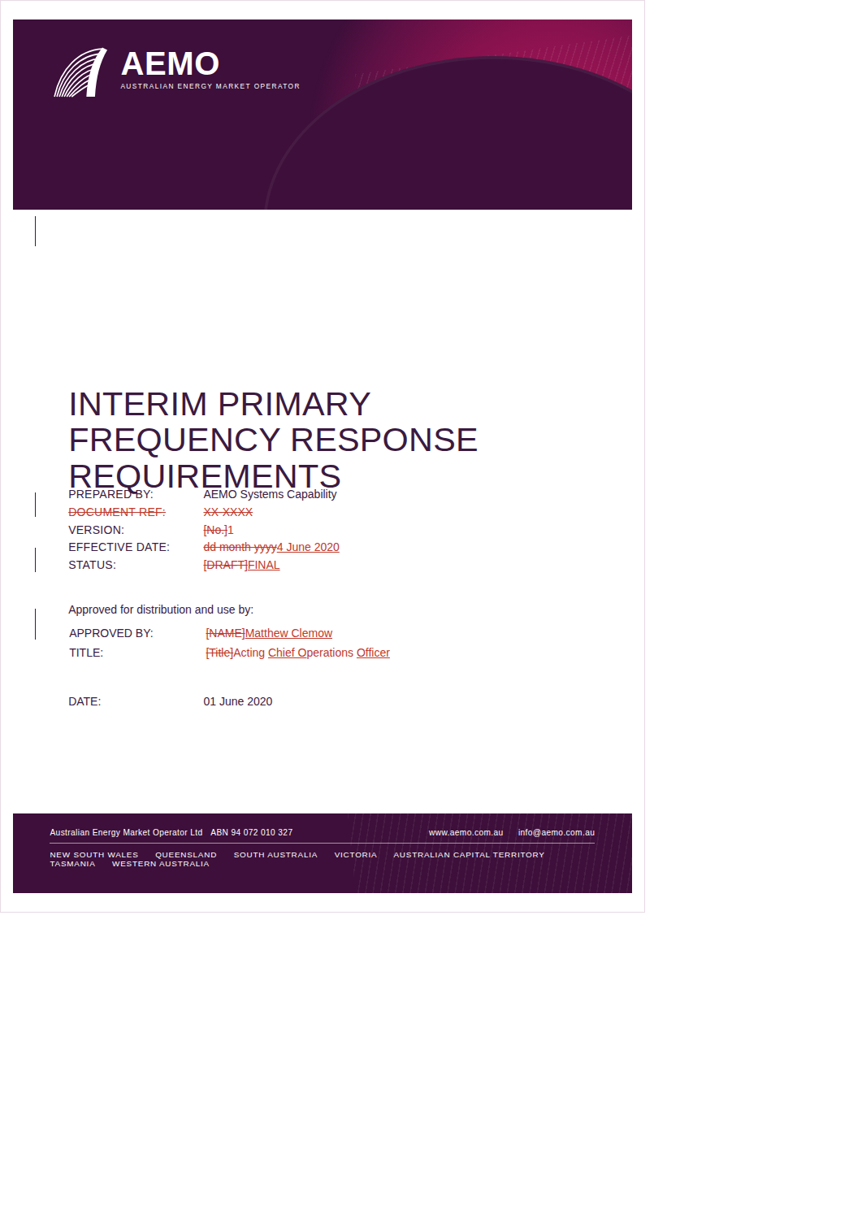AEMO
AUSTRALIAN ENERGY MARKET OPERATOR
INTERIM PRIMARY FREQUENCY RESPONSE REQUIREMENTS
| PREPARED BY: | AEMO Systems Capability |
| DOCUMENT REF: | XX-XXXX |
| VERSION: | [No.] 1 |
| EFFECTIVE DATE: | dd month yyyy 4 June 2020 |
| STATUS: | [DRAFT] FINAL |
Approved for distribution and use by:
| APPROVED BY: | [NAME] Matthew Clemow |
| TITLE: | [Title] Acting Chief O perations Officer |
DATE: 01 June 2020
Australian Energy Market Operator Ltd ABN 94 072 010 327
www.aemo.com.au info@aemo.com.au
NEW SOUTH WALES QUEENSLAND SOUTH AUSTRALIA VICTORIA AUSTRALIAN CAPITAL TERRITORY TASMANIA WESTERN AUSTRALIA